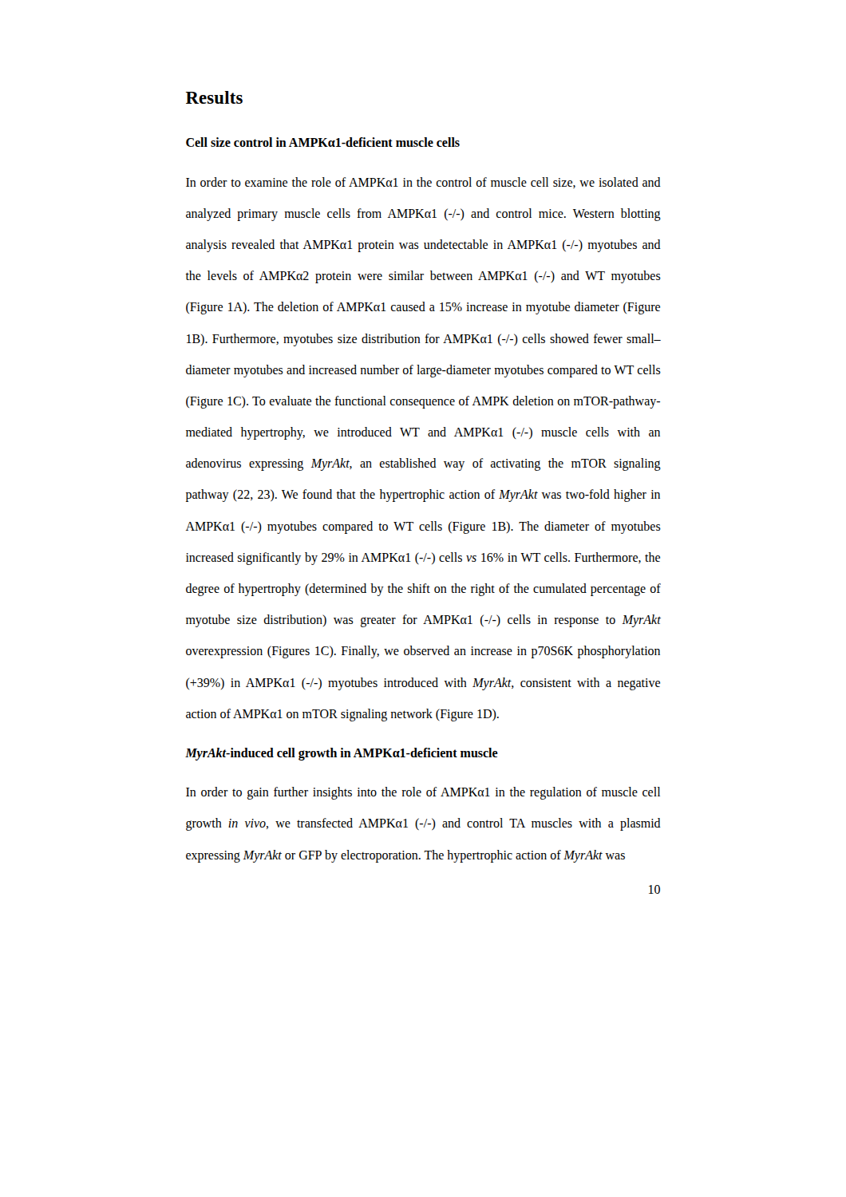Results
Cell size control in AMPKα1-deficient muscle cells
In order to examine the role of AMPKα1 in the control of muscle cell size, we isolated and analyzed primary muscle cells from AMPKα1 (-/-) and control mice. Western blotting analysis revealed that AMPKα1 protein was undetectable in AMPKα1 (-/-) myotubes and the levels of AMPKα2 protein were similar between AMPKα1 (-/-) and WT myotubes (Figure 1A). The deletion of AMPKα1 caused a 15% increase in myotube diameter (Figure 1B). Furthermore, myotubes size distribution for AMPKα1 (-/-) cells showed fewer small–diameter myotubes and increased number of large-diameter myotubes compared to WT cells (Figure 1C). To evaluate the functional consequence of AMPK deletion on mTOR-pathway-mediated hypertrophy, we introduced WT and AMPKα1 (-/-) muscle cells with an adenovirus expressing MyrAkt, an established way of activating the mTOR signaling pathway (22, 23). We found that the hypertrophic action of MyrAkt was two-fold higher in AMPKα1 (-/-) myotubes compared to WT cells (Figure 1B). The diameter of myotubes increased significantly by 29% in AMPKα1 (-/-) cells vs 16% in WT cells. Furthermore, the degree of hypertrophy (determined by the shift on the right of the cumulated percentage of myotube size distribution) was greater for AMPKα1 (-/-) cells in response to MyrAkt overexpression (Figures 1C). Finally, we observed an increase in p70S6K phosphorylation (+39%) in AMPKα1 (-/-) myotubes introduced with MyrAkt, consistent with a negative action of AMPKα1 on mTOR signaling network (Figure 1D).
MyrAkt-induced cell growth in AMPKα1-deficient muscle
In order to gain further insights into the role of AMPKα1 in the regulation of muscle cell growth in vivo, we transfected AMPKα1 (-/-) and control TA muscles with a plasmid expressing MyrAkt or GFP by electroporation. The hypertrophic action of MyrAkt was
10